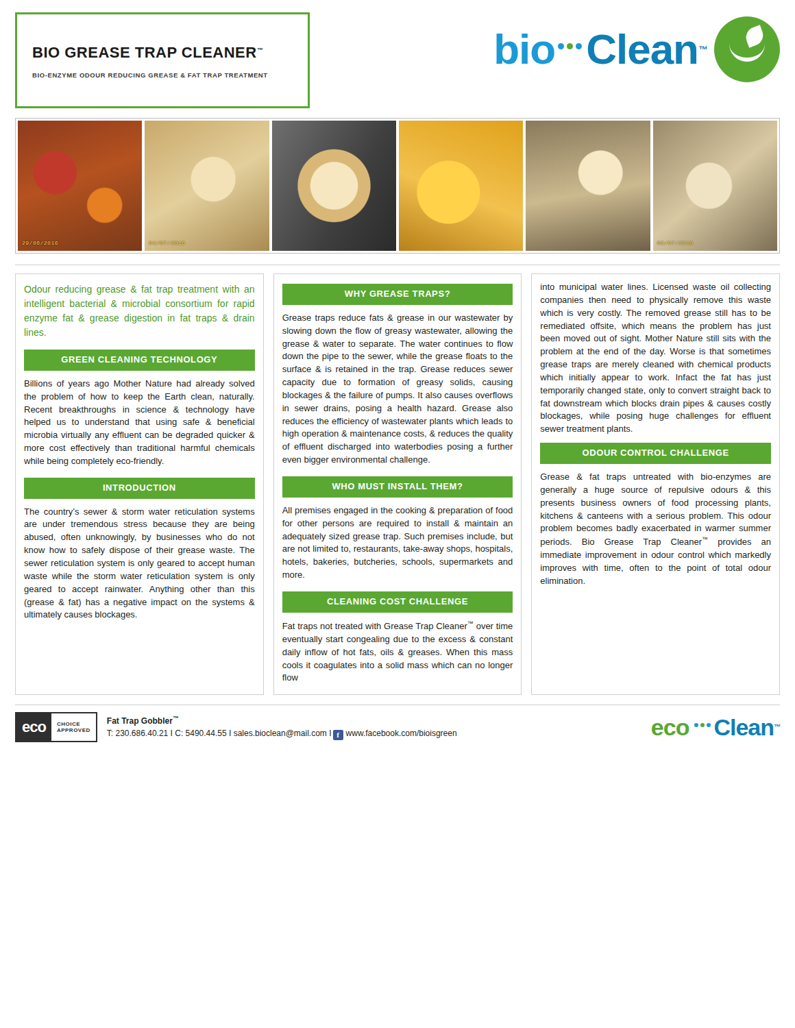BIO GREASE TRAP CLEANER™
BIO-ENZYME ODOUR REDUCING GREASE & FAT TRAP TREATMENT
bio Clean™
29/06/2016
04/07/2016
06/07/2016
Odour reducing grease & fat trap treatment with an intelligent bacterial & microbial consortium for rapid enzyme fat & grease digestion in fat traps & drain lines.
Green Cleaning Technology
Billions of years ago Mother Nature had already solved the problem of how to keep the Earth clean, naturally. Recent breakthroughs in science & technology have helped us to understand that using safe & beneficial microbia virtually any effluent can be degraded quicker & more cost effectively than traditional harmful chemicals while being completely eco-friendly.
Introduction
The country’s sewer & storm water reticulation systems are under tremendous stress because they are being abused, often unknowingly, by businesses who do not know how to safely dispose of their grease waste. The sewer reticulation system is only geared to accept human waste while the storm water reticulation system is only geared to accept rainwater. Anything other than this (grease & fat) has a negative impact on the systems & ultimately causes blockages.
Why Grease Traps?
Grease traps reduce fats & grease in our wastewater by slowing down the flow of greasy wastewater, allowing the grease & water to separate. The water continues to flow down the pipe to the sewer, while the grease floats to the surface & is retained in the trap. Grease reduces sewer capacity due to formation of greasy solids, causing blockages & the failure of pumps. It also causes overflows in sewer drains, posing a health hazard. Grease also reduces the efficiency of wastewater plants which leads to high operation & maintenance costs, & reduces the quality of effluent discharged into waterbodies posing a further even bigger environmental challenge.
Who Must Install Them?
All premises engaged in the cooking & preparation of food for other persons are required to install & maintain an adequately sized grease trap. Such premises include, but are not limited to, restaurants, take-away shops, hospitals, hotels, bakeries, butcheries, schools, supermarkets and more.
Cleaning Cost Challenge
Fat traps not treated with Grease Trap Cleaner™ over time eventually start congealing due to the excess & constant daily inflow of hot fats, oils & greases. When this mass cools it coagulates into a solid mass which can no longer flow
into municipal water lines. Licensed waste oil collecting companies then need to physically remove this waste which is very costly. The removed grease still has to be remediated offsite, which means the problem has just been moved out of sight. Mother Nature still sits with the problem at the end of the day. Worse is that sometimes grease traps are merely cleaned with chemical products which initially appear to work. Infact the fat has just temporarily changed state, only to convert straight back to fat downstream which blocks drain pipes & causes costly blockages, while posing huge challenges for effluent sewer treatment plants.
Odour Control Challenge
Grease & fat traps untreated with bio-enzymes are generally a huge source of repulsive odours & this presents business owners of food processing plants, kitchens & canteens with a serious problem. This odour problem becomes badly exacerbated in warmer summer periods. Bio Grease Trap Cleaner™ provides an immediate improvement in odour control which markedly improves with time, often to the point of total odour elimination.
eco
CHOICE APPROVED
Fat Trap Gobbler™
T: 230.686.40.21 I C: 5490.44.55 I sales.bioclean@mail.com Ifwww.facebook.com/bioisgreen
eco Clean™